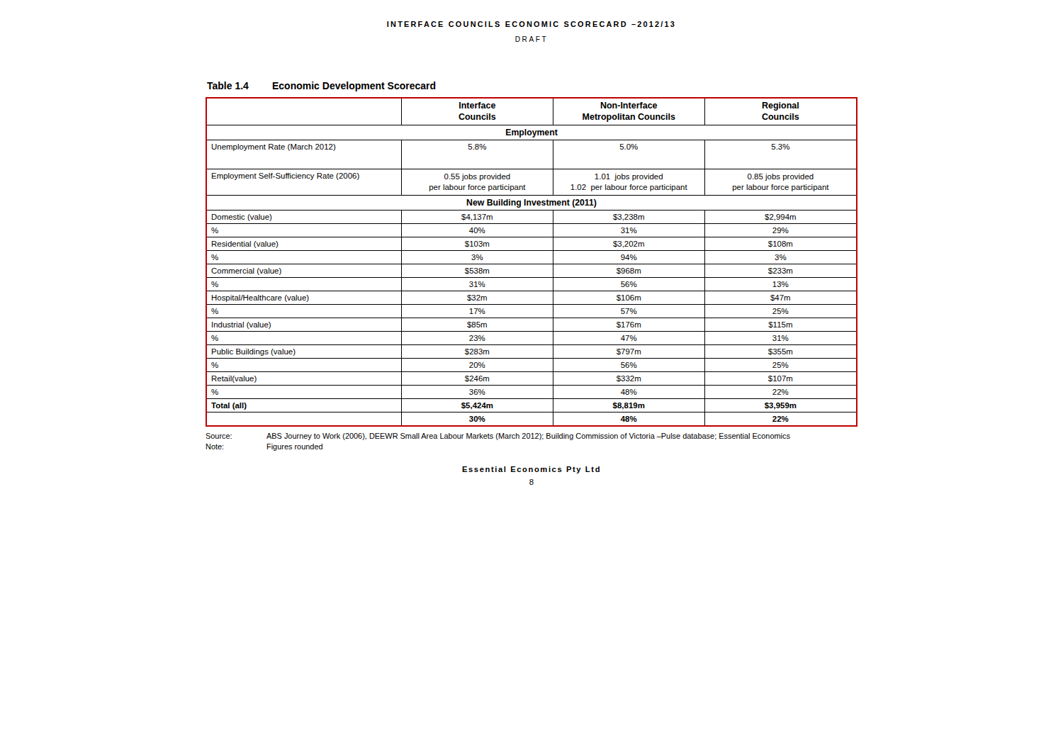INTERFACE COUNCILS ECONOMIC SCORECARD –2012/13
DRAFT
Table 1.4 Economic Development Scorecard
| | Interface Councils | Non-Interface Metropolitan Councils | Regional Councils |
| --- | --- | --- | --- |
| Employment |
| Unemployment Rate (March 2012) | 5.8% | 5.0% | 5.3% |
| Employment Self-Sufficiency Rate (2006) | 0.55 jobs provided per labour force participant | 1.01 jobs provided 1.02 per labour force participant | 0.85 jobs provided per labour force participant |
| New Building Investment (2011) |
| Domestic (value) | $4,137m | $3,238m | $2,994m |
| % | 40% | 31% | 29% |
| Residential (value) | $103m | $3,202m | $108m |
| % | 3% | 94% | 3% |
| Commercial (value) | $538m | $968m | $233m |
| % | 31% | 56% | 13% |
| Hospital/Healthcare (value) | $32m | $106m | $47m |
| % | 17% | 57% | 25% |
| Industrial (value) | $85m | $176m | $115m |
| % | 23% | 47% | 31% |
| Public Buildings (value) | $283m | $797m | $355m |
| % | 20% | 56% | 25% |
| Retail(value) | $246m | $332m | $107m |
| % | 36% | 48% | 22% |
| Total (all) | $5,424m | $8,819m | $3,959m |
| | 30% | 48% | 22% |
Source: ABS Journey to Work (2006), DEEWR Small Area Labour Markets (March 2012); Building Commission of Victoria –Pulse database; Essential Economics
Note: Figures rounded
Essential Economics Pty Ltd
8